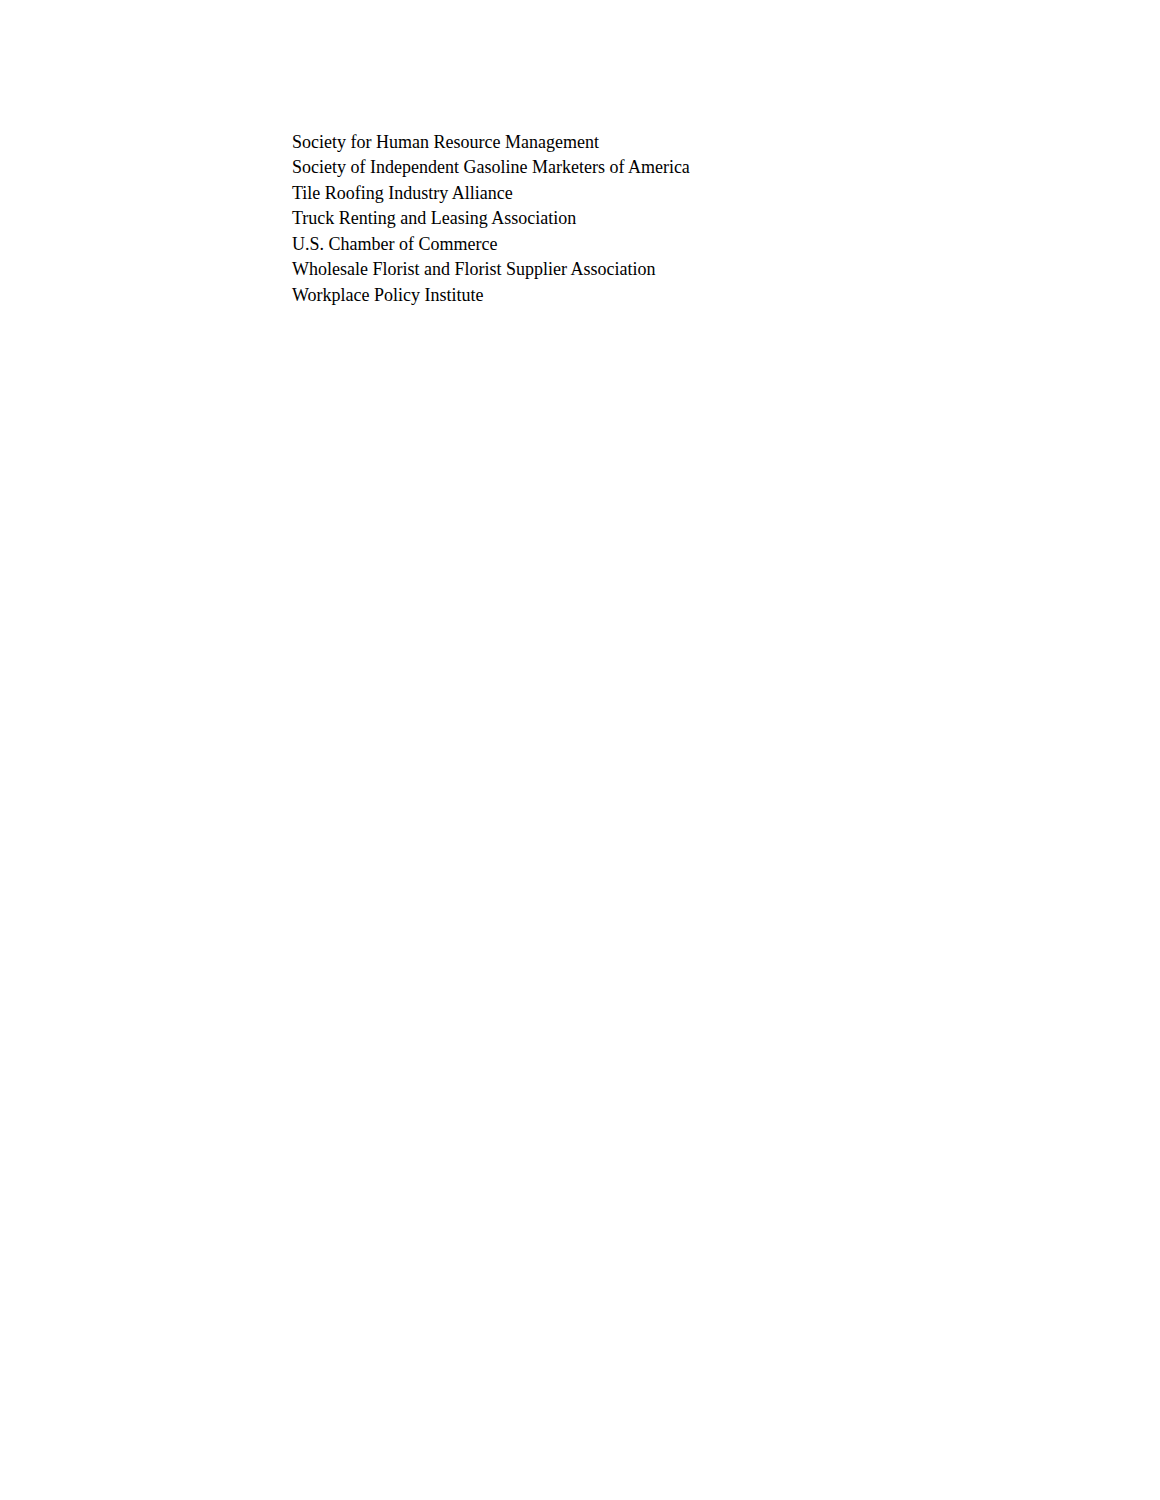Society for Human Resource Management
Society of Independent Gasoline Marketers of America
Tile Roofing Industry Alliance
Truck Renting and Leasing Association
U.S. Chamber of Commerce
Wholesale Florist and Florist Supplier Association
Workplace Policy Institute